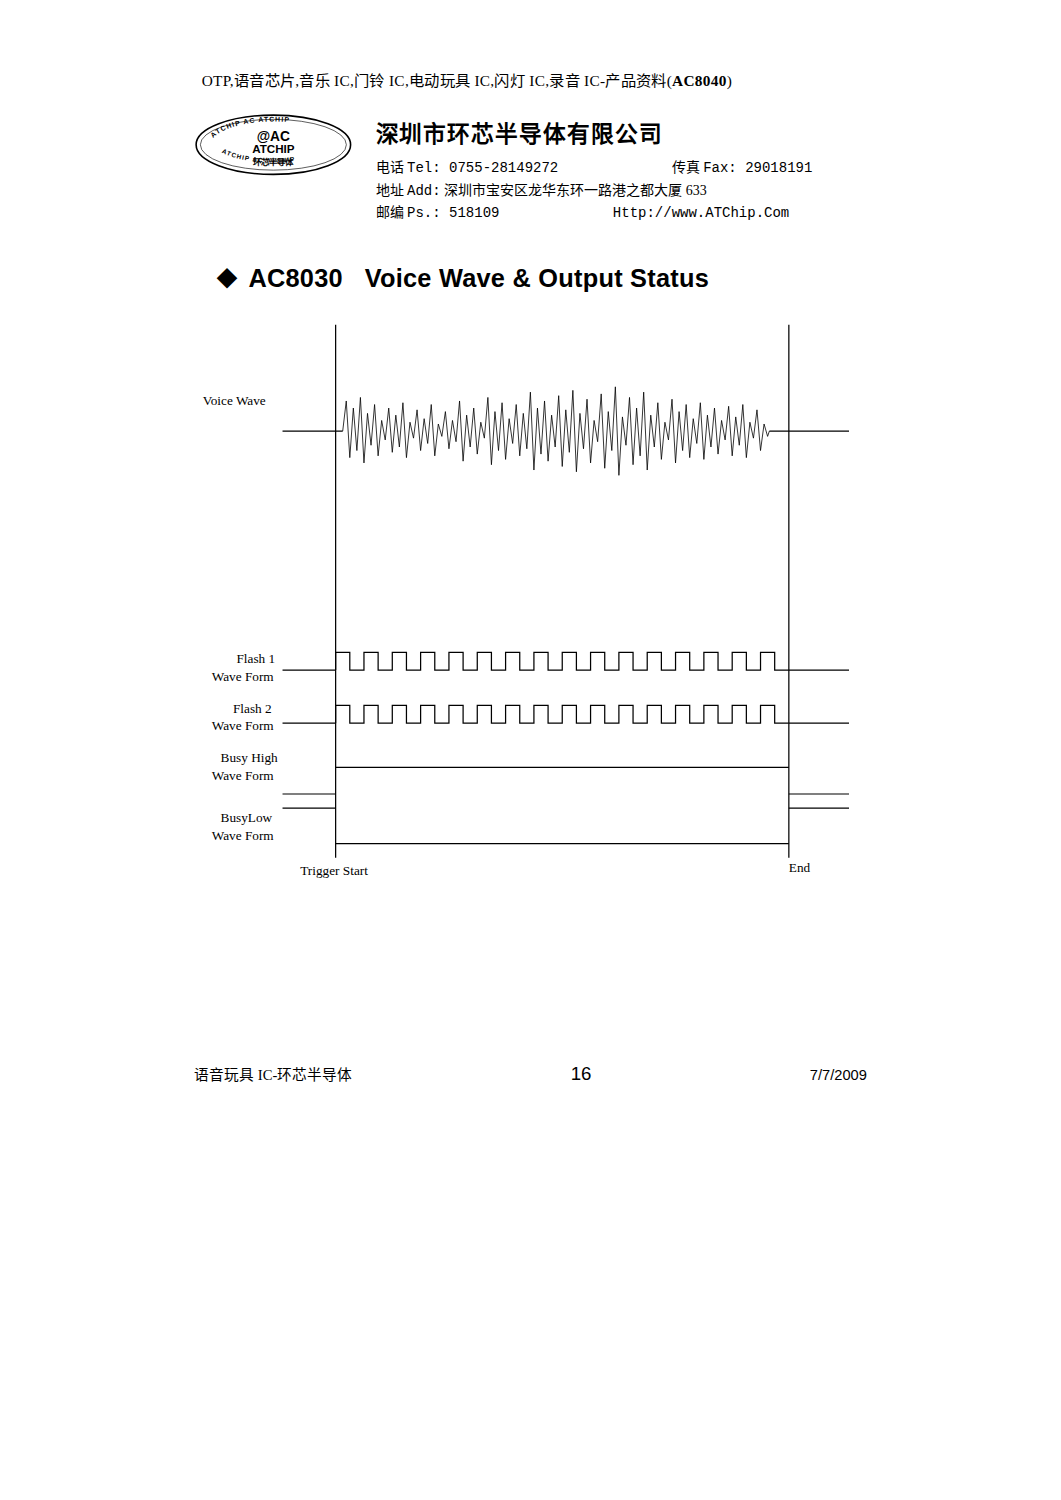OTP,语音芯片,音乐 IC,门铃 IC,电动玩具 IC,闪灯 IC,录音 IC-产品资料(AC8040)
ATCHIP AC ATCHIP ATCHIP AC ATCHIP @AC ATCHIP 环芯半导体
深圳市环芯半导体有限公司
电话 Tel: 0755-28149272 传真 Fax: 29018191
地址 Add: 深圳市宝安区龙华东环一路港之都大厦 633
邮编 Ps.: 518109 Http://www.ATChip.Com
◆AC8030 Voice Wave & Output Status
Voice Wave Flash 1 Wave Form Flash 2 Wave Form Busy High Wave Form BusyLow Wave Form Trigger Start End
语音玩具 IC-环芯半导体
16
7/7/2009